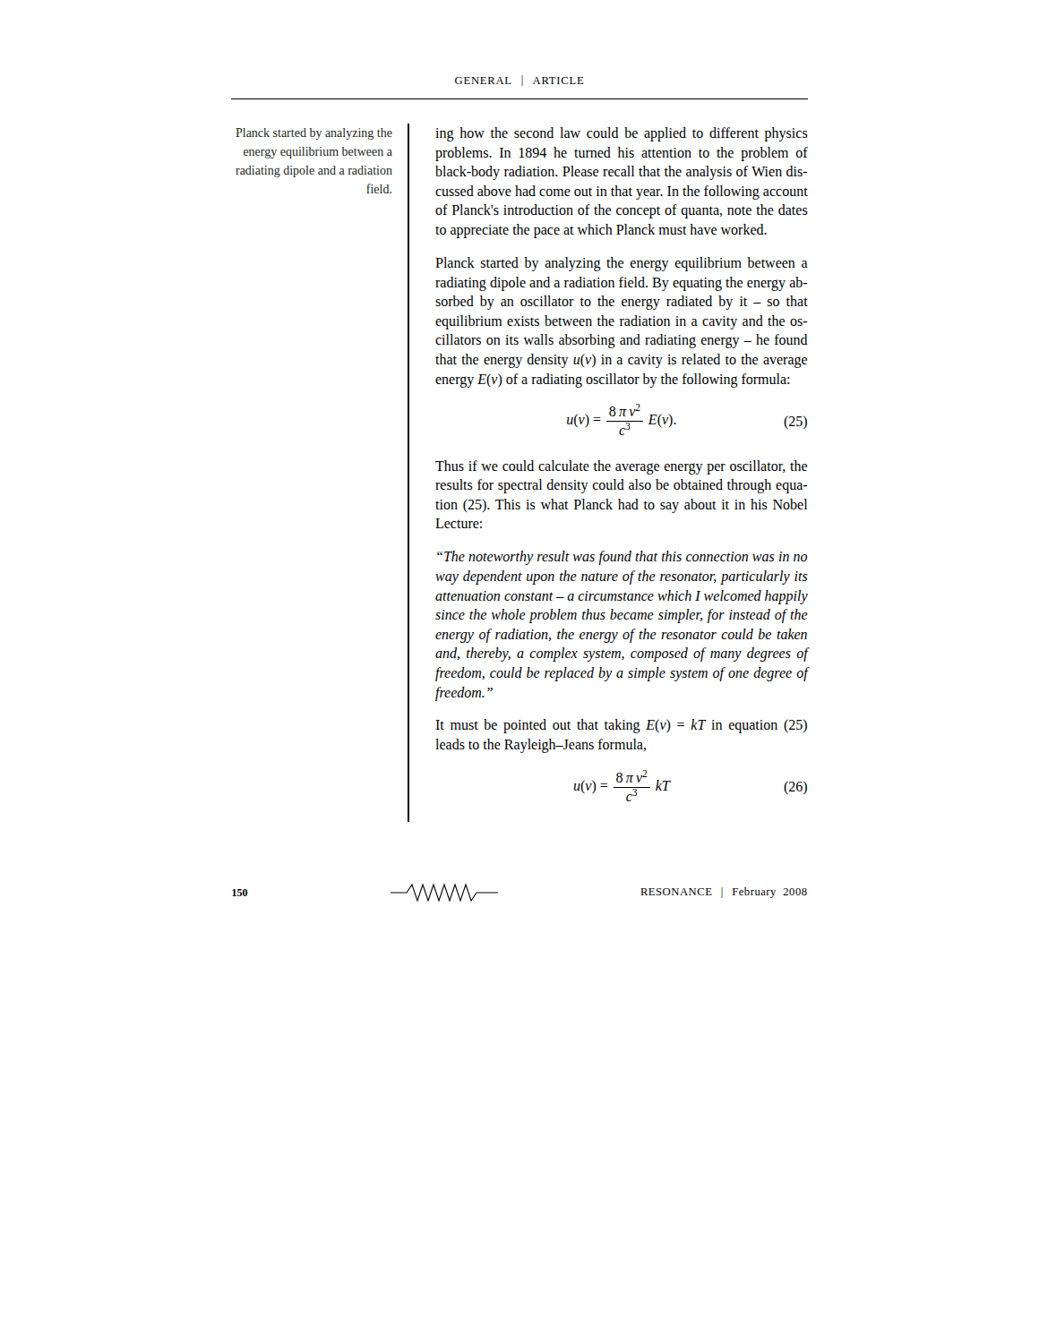GENERAL | ARTICLE
Planck started by analyzing the energy equilibrium between a radiating dipole and a radiation field.
ing how the second law could be applied to different physics problems. In 1894 he turned his attention to the problem of black-body radiation. Please recall that the analysis of Wien discussed above had come out in that year. In the following account of Planck's introduction of the concept of quanta, note the dates to appreciate the pace at which Planck must have worked.
Planck started by analyzing the energy equilibrium between a radiating dipole and a radiation field. By equating the energy absorbed by an oscillator to the energy radiated by it – so that equilibrium exists between the radiation in a cavity and the oscillators on its walls absorbing and radiating energy – he found that the energy density u(ν) in a cavity is related to the average energy E(ν) of a radiating oscillator by the following formula:
u(ν) = 8 π ν2 c3 E(ν). (25)
Thus if we could calculate the average energy per oscillator, the results for spectral density could also be obtained through equation (25). This is what Planck had to say about it in his Nobel Lecture:
“The noteworthy result was found that this connection was in no way dependent upon the nature of the resonator, particularly its attenuation constant – a circumstance which I welcomed happily since the whole problem thus became simpler, for instead of the energy of radiation, the energy of the resonator could be taken and, thereby, a complex system, composed of many degrees of freedom, could be replaced by a simple system of one degree of freedom.”
It must be pointed out that taking E(ν) = kT in equation (25) leads to the Rayleigh–Jeans formula,
u(ν) = 8 π ν2 c3 kT (26)
150 RESONANCE | February 2008